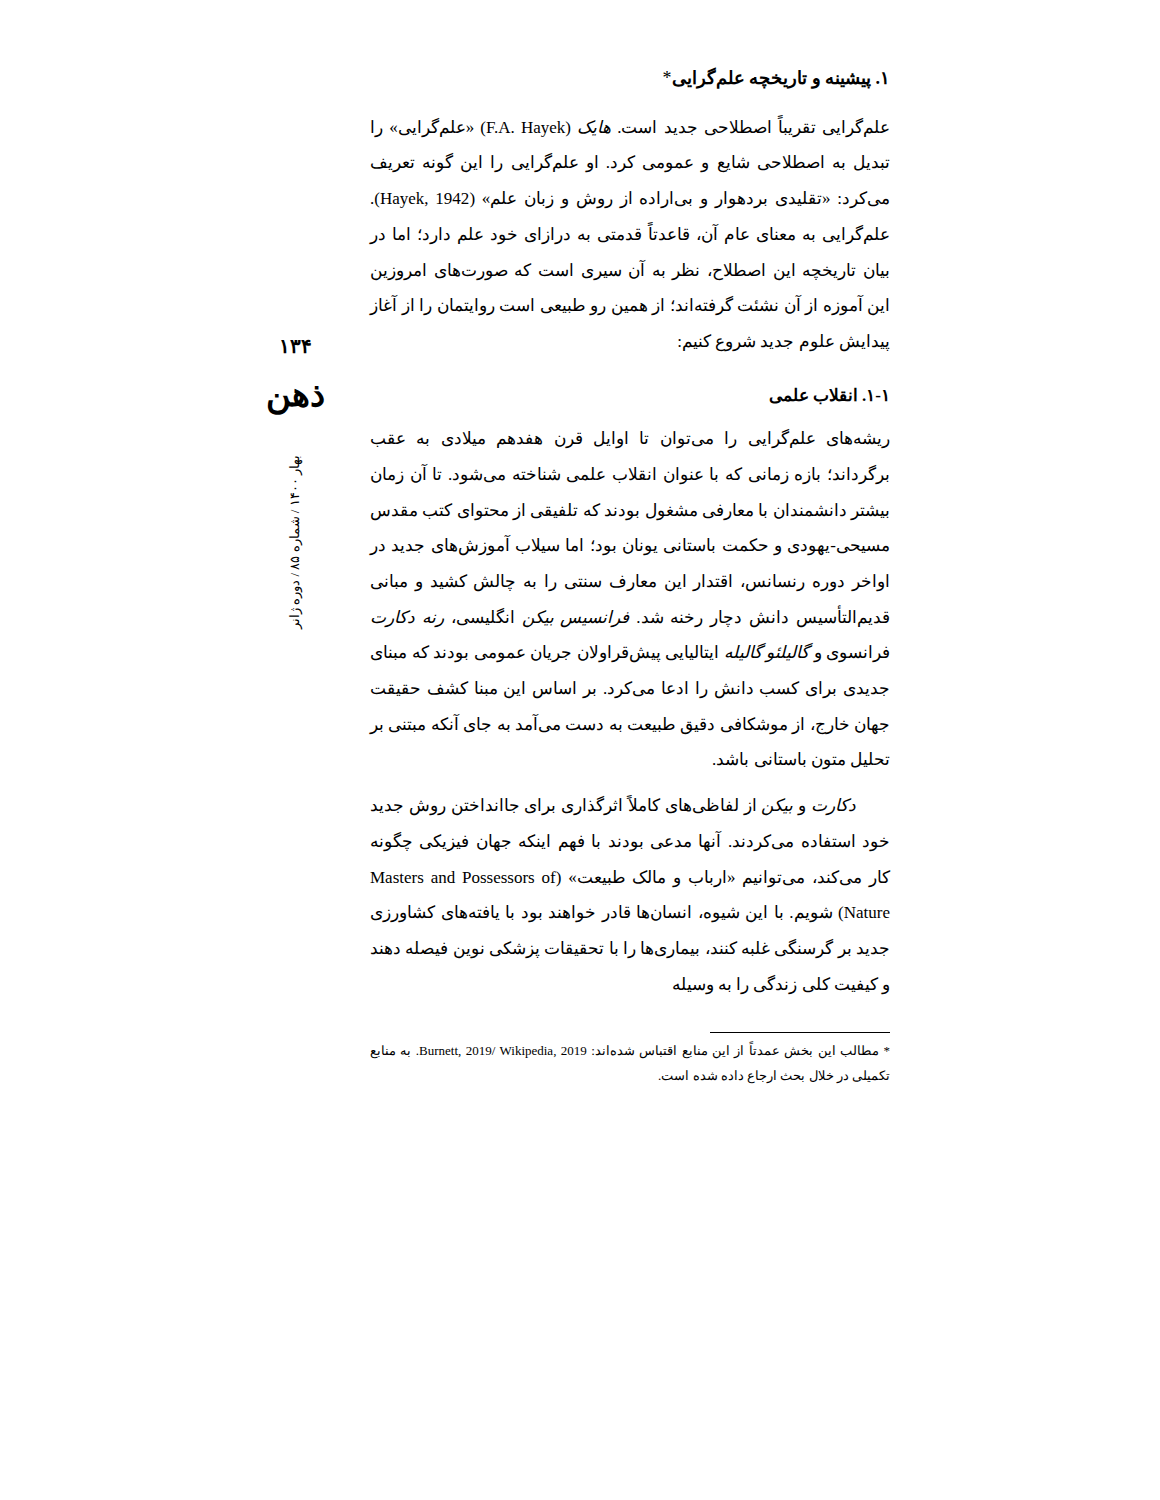۱۳۴
ذهن
بهار ۱۴۰۰ / شماره ۸۵ / دوره ژانر
۱. پیشینه و تاریخچه علم‌گرایی*
علم‌گرایی تقریباً اصطلاحی جدید است. هایک (F.A. Hayek) «علم‌گرایی» را تبدیل به اصطلاحی شایع و عمومی کرد. او علم‌گرایی را این گونه تعریف می‌کرد: «تقلیدی بردهوار و بی‌اراده از روش و زبان علم» (Hayek, 1942). علم‌گرایی به معنای عام آن، قاعدتاً قدمتی به درازای خود علم دارد؛ اما در بیان تاریخچه این اصطلاح، نظر به آن سیری است که صورت‌های امروزین این آموزه از آن نشئت گرفته‌اند؛ از همین رو طبیعی است روایتمان را از آغاز پیدایش علوم جدید شروع کنیم:
۱-۱. انقلاب علمی
ریشه‌های علم‌گرایی را می‌توان تا اوایل قرن هفدهم میلادی به عقب برگرداند؛ بازه زمانی که با عنوان انقلاب علمی شناخته می‌شود. تا آن زمان بیشتر دانشمندان با معارفی مشغول بودند که تلفیقی از محتوای کتب مقدس مسیحی-یهودی و حکمت باستانی یونان بود؛ اما سیلاب آموزش‌های جدید در اواخر دوره رنسانس، اقتدار این معارف سنتی را به چالش کشید و مبانی قدیم‌التأسیس دانش دچار رخنه شد. فرانسیس بیکن انگلیسی، رنه دکارت فرانسوی و گالیلئو گالیله ایتالیایی پیش‌قراولان جریان عمومی بودند که مبنای جدیدی برای کسب دانش را ادعا می‌کرد. بر اساس این مبنا کشف حقیقت جهان خارج، از موشکافی دقیق طبیعت به دست می‌آمد به جای آنکه مبتنی بر تحلیل متون باستانی باشد.
دکارت و بیکن از لفاظی‌های کاملاً اثرگذاری برای جاانداختن روش جدید خود استفاده می‌کردند. آنها مدعی بودند با فهم اینکه جهان فیزیکی چگونه کار می‌کند، می‌توانیم «ارباب و مالک طبیعت» (Masters and Possessors of Nature) شویم. با این شیوه، انسان‌ها قادر خواهند بود با یافته‌های کشاورزی جدید بر گرسنگی غلبه کنند، بیماری‌ها را با تحقیقات پزشکی نوین فیصله دهند و کیفیت کلی زندگی را به وسیله
* مطالب این بخش عمدتاً از این منابع اقتباس شده‌اند: Burnett, 2019/ Wikipedia, 2019. به منابع تکمیلی در خلال بحث ارجاع داده شده است.